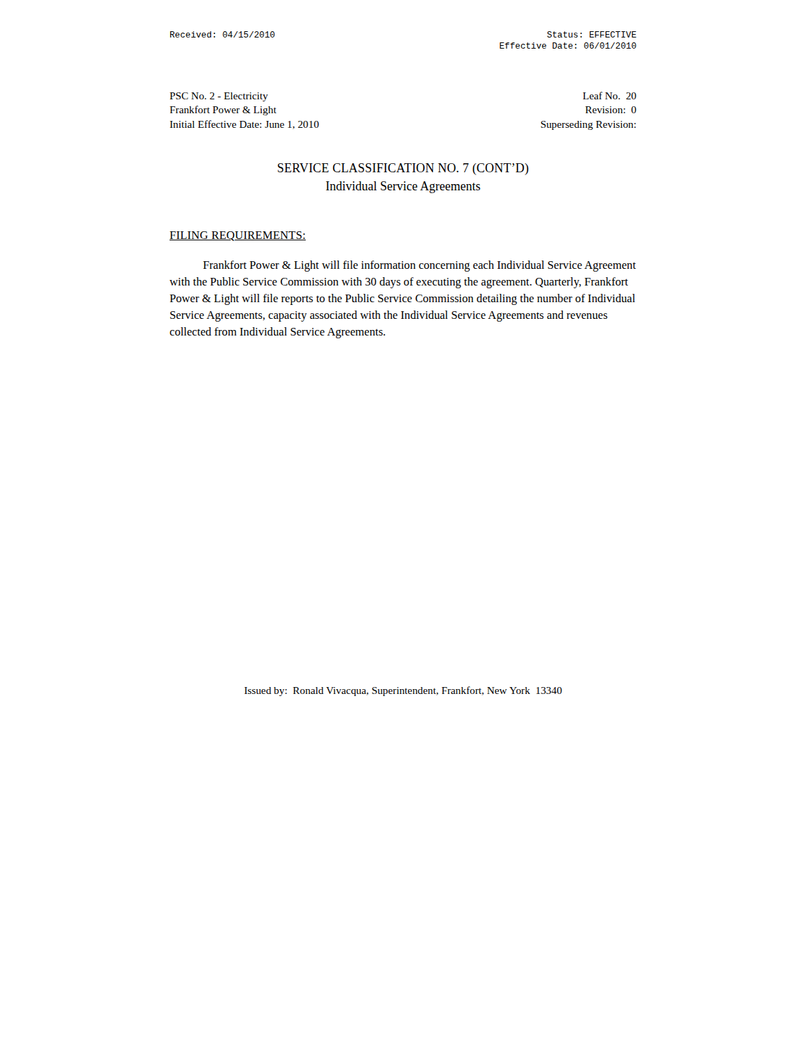Received: 04/15/2010
Status: EFFECTIVE
Effective Date: 06/01/2010
PSC No. 2 - Electricity
Frankfort Power & Light
Initial Effective Date: June 1, 2010
Leaf No. 20
Revision: 0
Superseding Revision:
SERVICE CLASSIFICATION NO. 7 (CONT’D)
Individual Service Agreements
FILING REQUIREMENTS:
Frankfort Power & Light will file information concerning each Individual Service Agreement with the Public Service Commission with 30 days of executing the agreement. Quarterly, Frankfort Power & Light will file reports to the Public Service Commission detailing the number of Individual Service Agreements, capacity associated with the Individual Service Agreements and revenues collected from Individual Service Agreements.
Issued by: Ronald Vivacqua, Superintendent, Frankfort, New York 13340